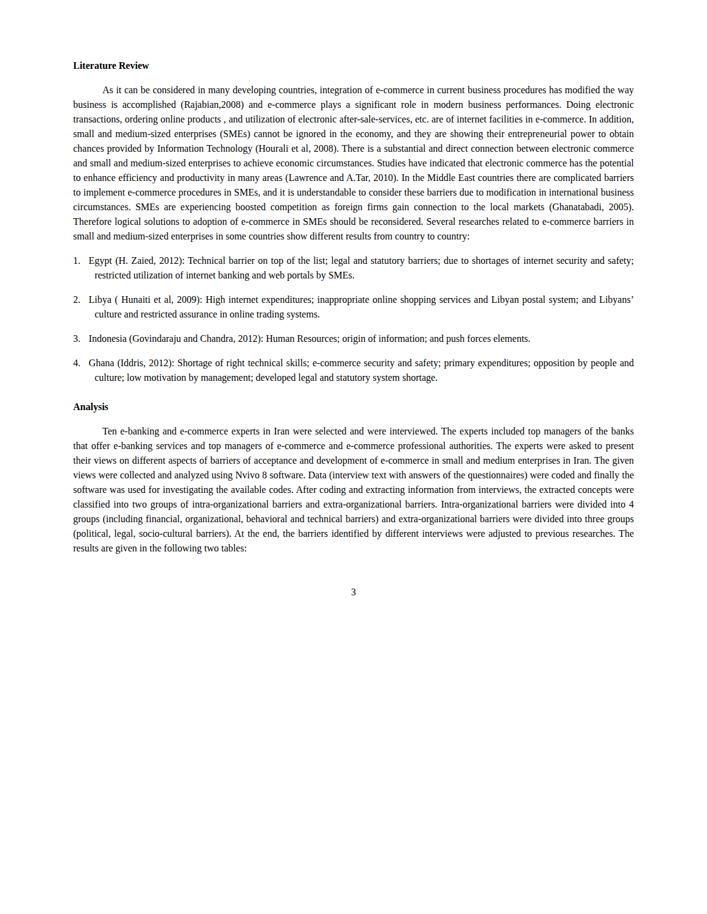Literature Review
As it can be considered in many developing countries, integration of e-commerce in current business procedures has modified the way business is accomplished (Rajabian,2008) and e-commerce plays a significant role in modern business performances. Doing electronic transactions, ordering online products , and utilization of electronic after-sale-services, etc. are of internet facilities in e-commerce. In addition, small and medium-sized enterprises (SMEs) cannot be ignored in the economy, and they are showing their entrepreneurial power to obtain chances provided by Information Technology (Hourali et al, 2008). There is a substantial and direct connection between electronic commerce and small and medium-sized enterprises to achieve economic circumstances. Studies have indicated that electronic commerce has the potential to enhance efficiency and productivity in many areas (Lawrence and A.Tar, 2010). In the Middle East countries there are complicated barriers to implement e-commerce procedures in SMEs, and it is understandable to consider these barriers due to modification in international business circumstances. SMEs are experiencing boosted competition as foreign firms gain connection to the local markets (Ghanatabadi, 2005). Therefore logical solutions to adoption of e-commerce in SMEs should be reconsidered. Several researches related to e-commerce barriers in small and medium-sized enterprises in some countries show different results from country to country:
1. Egypt (H. Zaied, 2012): Technical barrier on top of the list; legal and statutory barriers; due to shortages of internet security and safety; restricted utilization of internet banking and web portals by SMEs.
2. Libya ( Hunaiti et al, 2009): High internet expenditures; inappropriate online shopping services and Libyan postal system; and Libyans’ culture and restricted assurance in online trading systems.
3. Indonesia (Govindaraju and Chandra, 2012): Human Resources; origin of information; and push forces elements.
4. Ghana (Iddris, 2012): Shortage of right technical skills; e-commerce security and safety; primary expenditures; opposition by people and culture; low motivation by management; developed legal and statutory system shortage.
Analysis
Ten e-banking and e-commerce experts in Iran were selected and were interviewed. The experts included top managers of the banks that offer e-banking services and top managers of e-commerce and e-commerce professional authorities. The experts were asked to present their views on different aspects of barriers of acceptance and development of e-commerce in small and medium enterprises in Iran. The given views were collected and analyzed using Nvivo 8 software. Data (interview text with answers of the questionnaires) were coded and finally the software was used for investigating the available codes. After coding and extracting information from interviews, the extracted concepts were classified into two groups of intra-organizational barriers and extra-organizational barriers. Intra-organizational barriers were divided into 4 groups (including financial, organizational, behavioral and technical barriers) and extra-organizational barriers were divided into three groups (political, legal, socio-cultural barriers). At the end, the barriers identified by different interviews were adjusted to previous researches. The results are given in the following two tables:
3